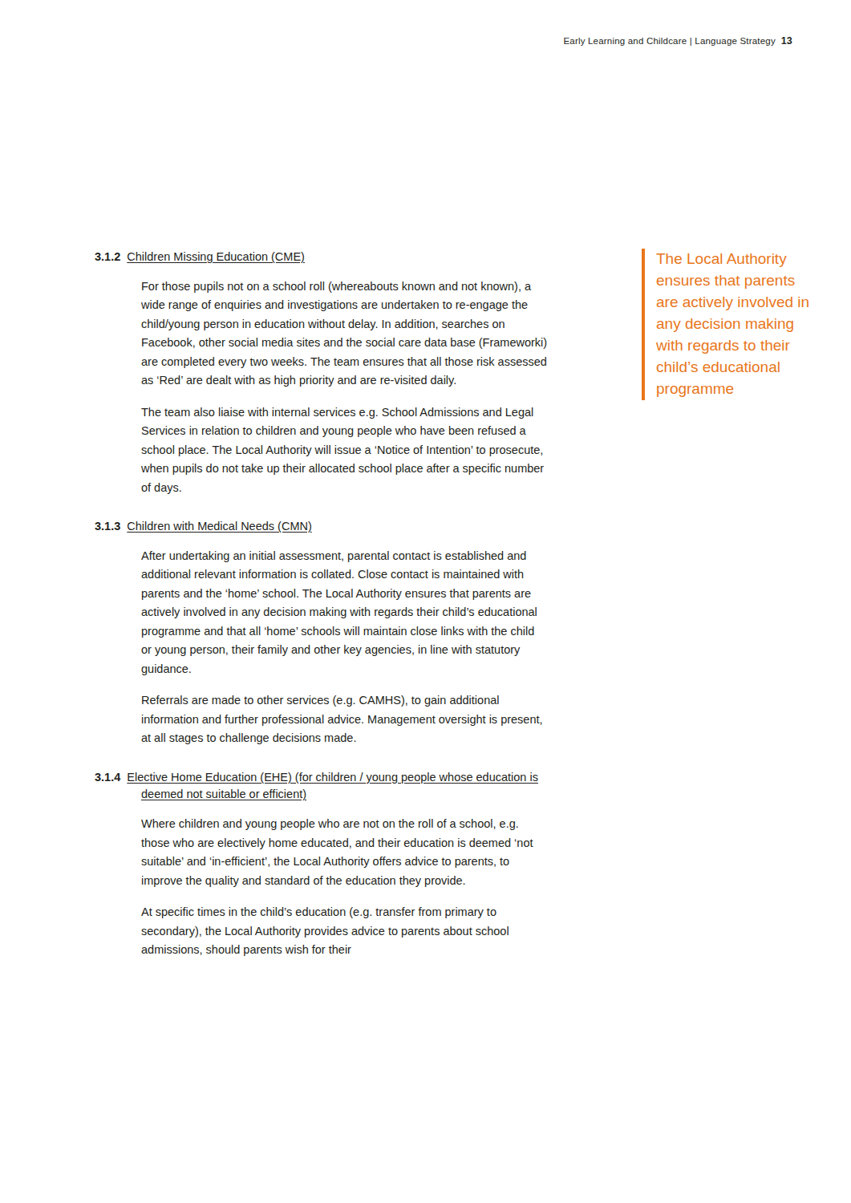Early Learning and Childcare | Language Strategy 13
The Local Authority ensures that parents are actively involved in any decision making with regards to their child’s educational programme
3.1.2 Children Missing Education (CME)
For those pupils not on a school roll (whereabouts known and not known), a wide range of enquiries and investigations are undertaken to re-engage the child/young person in education without delay. In addition, searches on Facebook, other social media sites and the social care data base (Frameworki) are completed every two weeks. The team ensures that all those risk assessed as ‘Red’ are dealt with as high priority and are re-visited daily.
The team also liaise with internal services e.g. School Admissions and Legal Services in relation to children and young people who have been refused a school place. The Local Authority will issue a ‘Notice of Intention’ to prosecute, when pupils do not take up their allocated school place after a specific number of days.
3.1.3 Children with Medical Needs (CMN)
After undertaking an initial assessment, parental contact is established and additional relevant information is collated. Close contact is maintained with parents and the ‘home’ school. The Local Authority ensures that parents are actively involved in any decision making with regards their child’s educational programme and that all ‘home’ schools will maintain close links with the child or young person, their family and other key agencies, in line with statutory guidance.
Referrals are made to other services (e.g. CAMHS), to gain additional information and further professional advice. Management oversight is present, at all stages to challenge decisions made.
3.1.4 Elective Home Education (EHE) (for children / young people whose education is deemed not suitable or efficient)
Where children and young people who are not on the roll of a school, e.g. those who are electively home educated, and their education is deemed ‘not suitable’ and ‘in-efficient’, the Local Authority offers advice to parents, to improve the quality and standard of the education they provide.
At specific times in the child’s education (e.g. transfer from primary to secondary), the Local Authority provides advice to parents about school admissions, should parents wish for their